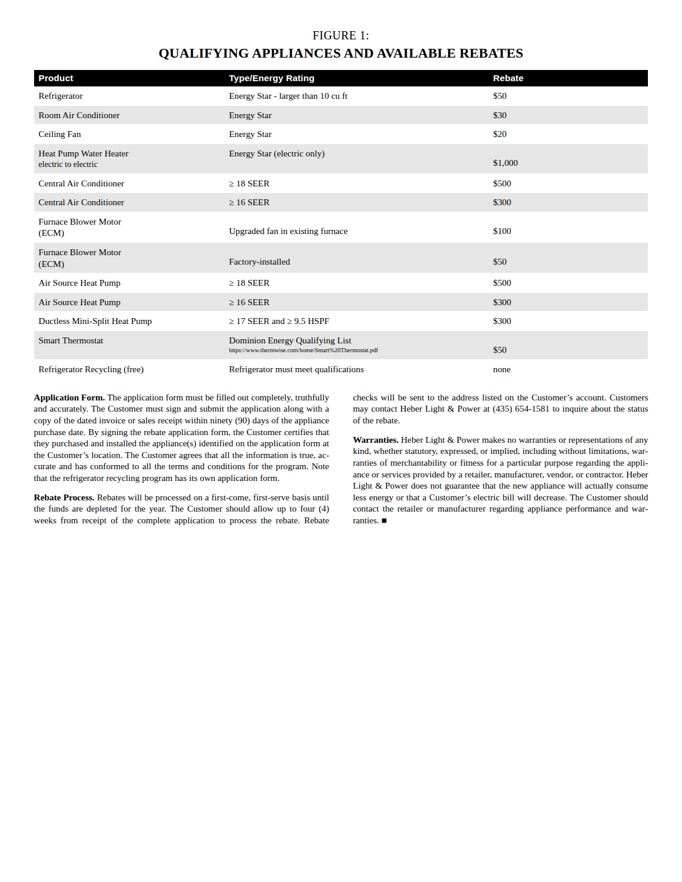FIGURE 1:
QUALIFYING APPLIANCES AND AVAILABLE REBATES
| Product | Type/Energy Rating | Rebate |
| --- | --- | --- |
| Refrigerator | Energy Star - larger than 10 cu ft | $50 |
| Room Air Conditioner | Energy Star | $30 |
| Ceiling Fan | Energy Star | $20 |
| Heat Pump Water Heater electric to electric | Energy Star (electric only) | $1,000 |
| Central Air Conditioner | ≥ 18 SEER | $500 |
| Central Air Conditioner | ≥ 16 SEER | $300 |
| Furnace Blower Motor (ECM) | Upgraded fan in existing furnace | $100 |
| Furnace Blower Motor (ECM) | Factory-installed | $50 |
| Air Source Heat Pump | ≥ 18 SEER | $500 |
| Air Source Heat Pump | ≥ 16 SEER | $300 |
| Ductless Mini-Split Heat Pump | ≥ 17 SEER and ≥ 9.5 HSPF | $300 |
| Smart Thermostat | Dominion Energy Qualifying List https://www.thermwise.com/home/Smart%20Thermostat.pdf | $50 |
| Refrigerator Recycling (free) | Refrigerator must meet qualifications | none |
Application Form. The application form must be filled out completely, truthfully and accurately. The Customer must sign and submit the application along with a copy of the dated invoice or sales receipt within ninety (90) days of the appliance purchase date. By signing the rebate application form, the Customer certifies that they purchased and installed the appliance(s) identified on the application form at the Customer’s location. The Customer agrees that all the information is true, accurate and has conformed to all the terms and conditions for the program. Note that the refrigerator recycling program has its own application form.
Rebate Process. Rebates will be processed on a first-come, first-serve basis until the funds are depleted for the year. The Customer should allow up to four (4) weeks from receipt of the complete application to process the rebate. Rebate checks will be sent to the address listed on the Customer’s account. Customers may contact Heber Light & Power at (435) 654-1581 to inquire about the status of the rebate.
Warranties. Heber Light & Power makes no warranties or representations of any kind, whether statutory, expressed, or implied, including without limitations, warranties of merchantability or fitness for a particular purpose regarding the appliance or services provided by a retailer, manufacturer, vendor, or contractor. Heber Light & Power does not guarantee that the new appliance will actually consume less energy or that a Customer’s electric bill will decrease. The Customer should contact the retailer or manufacturer regarding appliance performance and warranties. ■